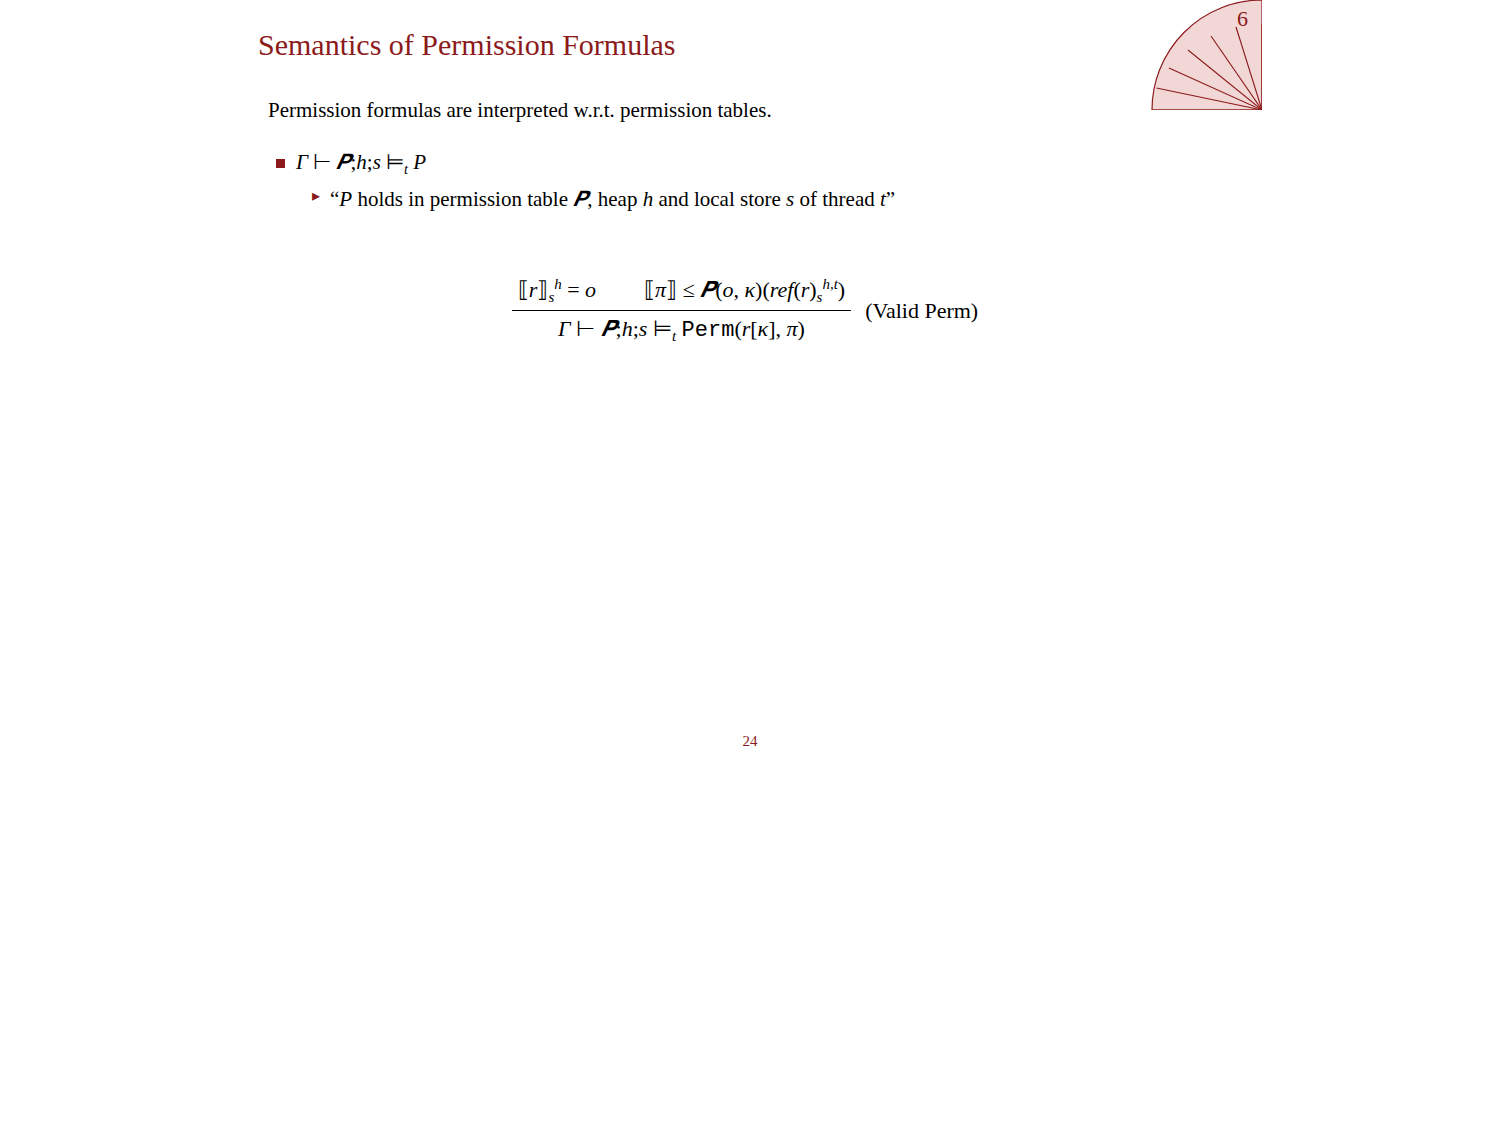6
Semantics of Permission Formulas
Permission formulas are interpreted w.r.t. permission tables.
Γ ⊢ 𝑷;h;s ⊨t P
“P holds in permission table 𝑷, heap h and local store s of thread t”
⟦r⟧sh = o ⟦π⟧ ≤ 𝑷(o, κ)(ref(r)sh,t)
Γ ⊢ 𝑷;h;s ⊨t Perm(r[κ], π)
(Valid Perm)
24